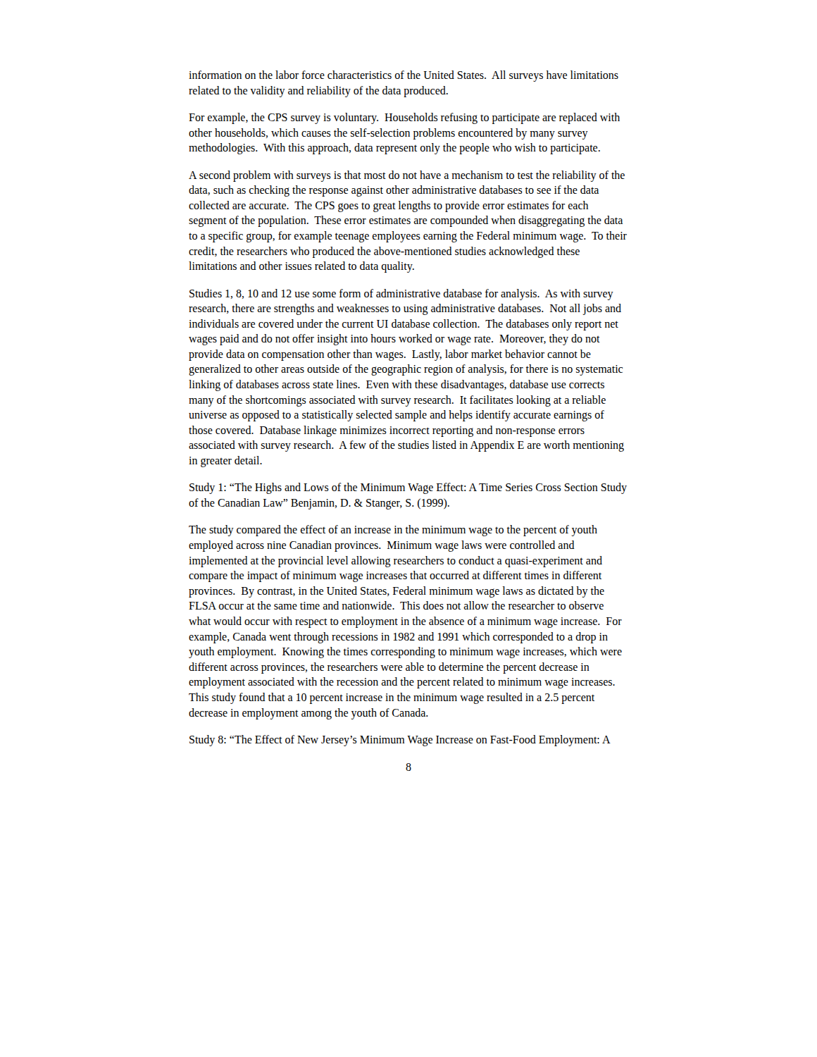information on the labor force characteristics of the United States. All surveys have limitations related to the validity and reliability of the data produced.
For example, the CPS survey is voluntary. Households refusing to participate are replaced with other households, which causes the self-selection problems encountered by many survey methodologies. With this approach, data represent only the people who wish to participate.
A second problem with surveys is that most do not have a mechanism to test the reliability of the data, such as checking the response against other administrative databases to see if the data collected are accurate. The CPS goes to great lengths to provide error estimates for each segment of the population. These error estimates are compounded when disaggregating the data to a specific group, for example teenage employees earning the Federal minimum wage. To their credit, the researchers who produced the above-mentioned studies acknowledged these limitations and other issues related to data quality.
Studies 1, 8, 10 and 12 use some form of administrative database for analysis. As with survey research, there are strengths and weaknesses to using administrative databases. Not all jobs and individuals are covered under the current UI database collection. The databases only report net wages paid and do not offer insight into hours worked or wage rate. Moreover, they do not provide data on compensation other than wages. Lastly, labor market behavior cannot be generalized to other areas outside of the geographic region of analysis, for there is no systematic linking of databases across state lines. Even with these disadvantages, database use corrects many of the shortcomings associated with survey research. It facilitates looking at a reliable universe as opposed to a statistically selected sample and helps identify accurate earnings of those covered. Database linkage minimizes incorrect reporting and non-response errors associated with survey research. A few of the studies listed in Appendix E are worth mentioning in greater detail.
Study 1: “The Highs and Lows of the Minimum Wage Effect: A Time Series Cross Section Study of the Canadian Law” Benjamin, D. & Stanger, S. (1999).
The study compared the effect of an increase in the minimum wage to the percent of youth employed across nine Canadian provinces. Minimum wage laws were controlled and implemented at the provincial level allowing researchers to conduct a quasi-experiment and compare the impact of minimum wage increases that occurred at different times in different provinces. By contrast, in the United States, Federal minimum wage laws as dictated by the FLSA occur at the same time and nationwide. This does not allow the researcher to observe what would occur with respect to employment in the absence of a minimum wage increase. For example, Canada went through recessions in 1982 and 1991 which corresponded to a drop in youth employment. Knowing the times corresponding to minimum wage increases, which were different across provinces, the researchers were able to determine the percent decrease in employment associated with the recession and the percent related to minimum wage increases. This study found that a 10 percent increase in the minimum wage resulted in a 2.5 percent decrease in employment among the youth of Canada.
Study 8: “The Effect of New Jersey’s Minimum Wage Increase on Fast-Food Employment: A
8